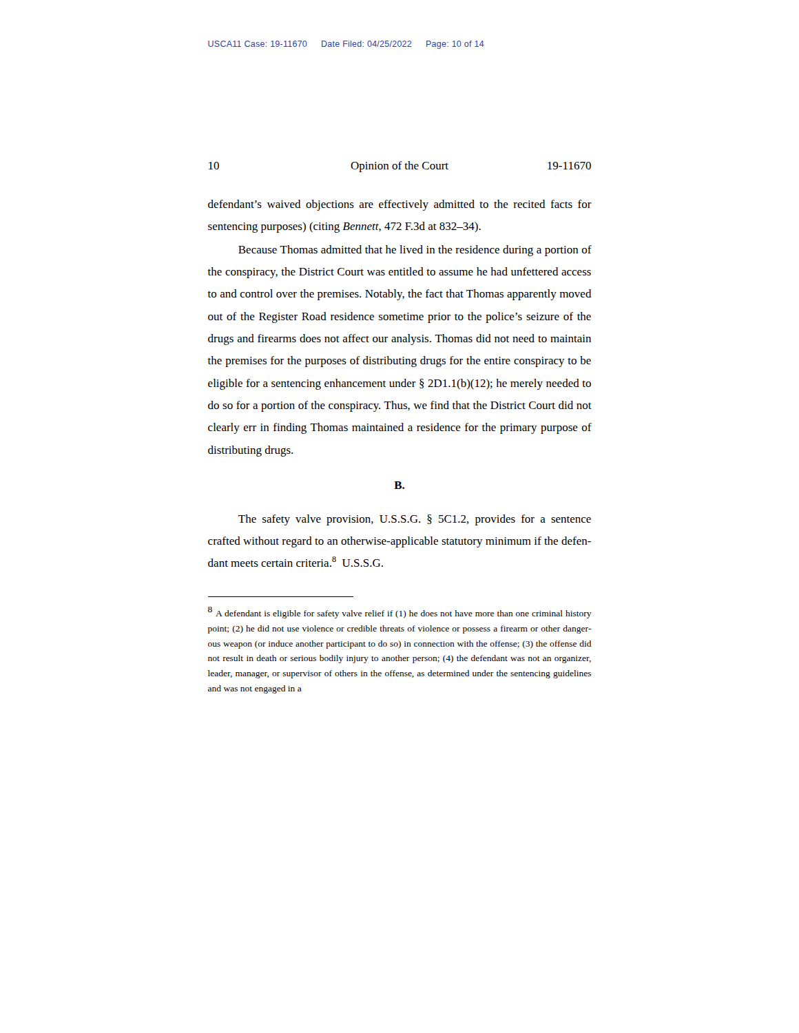USCA11 Case: 19-11670 Date Filed: 04/25/2022 Page: 10 of 14
10 Opinion of the Court 19-11670
defendant’s waived objections are effectively admitted to the recited facts for sentencing purposes) (citing Bennett, 472 F.3d at 832–34).
Because Thomas admitted that he lived in the residence during a portion of the conspiracy, the District Court was entitled to assume he had unfettered access to and control over the premises. Notably, the fact that Thomas apparently moved out of the Register Road residence sometime prior to the police’s seizure of the drugs and firearms does not affect our analysis. Thomas did not need to maintain the premises for the purposes of distributing drugs for the entire conspiracy to be eligible for a sentencing enhancement under § 2D1.1(b)(12); he merely needed to do so for a portion of the conspiracy. Thus, we find that the District Court did not clearly err in finding Thomas maintained a residence for the primary purpose of distributing drugs.
B.
The safety valve provision, U.S.S.G. § 5C1.2, provides for a sentence crafted without regard to an otherwise-applicable statutory minimum if the defendant meets certain criteria.8 U.S.S.G.
8 A defendant is eligible for safety valve relief if (1) he does not have more than one criminal history point; (2) he did not use violence or credible threats of violence or possess a firearm or other dangerous weapon (or induce another participant to do so) in connection with the offense; (3) the offense did not result in death or serious bodily injury to another person; (4) the defendant was not an organizer, leader, manager, or supervisor of others in the offense, as determined under the sentencing guidelines and was not engaged in a